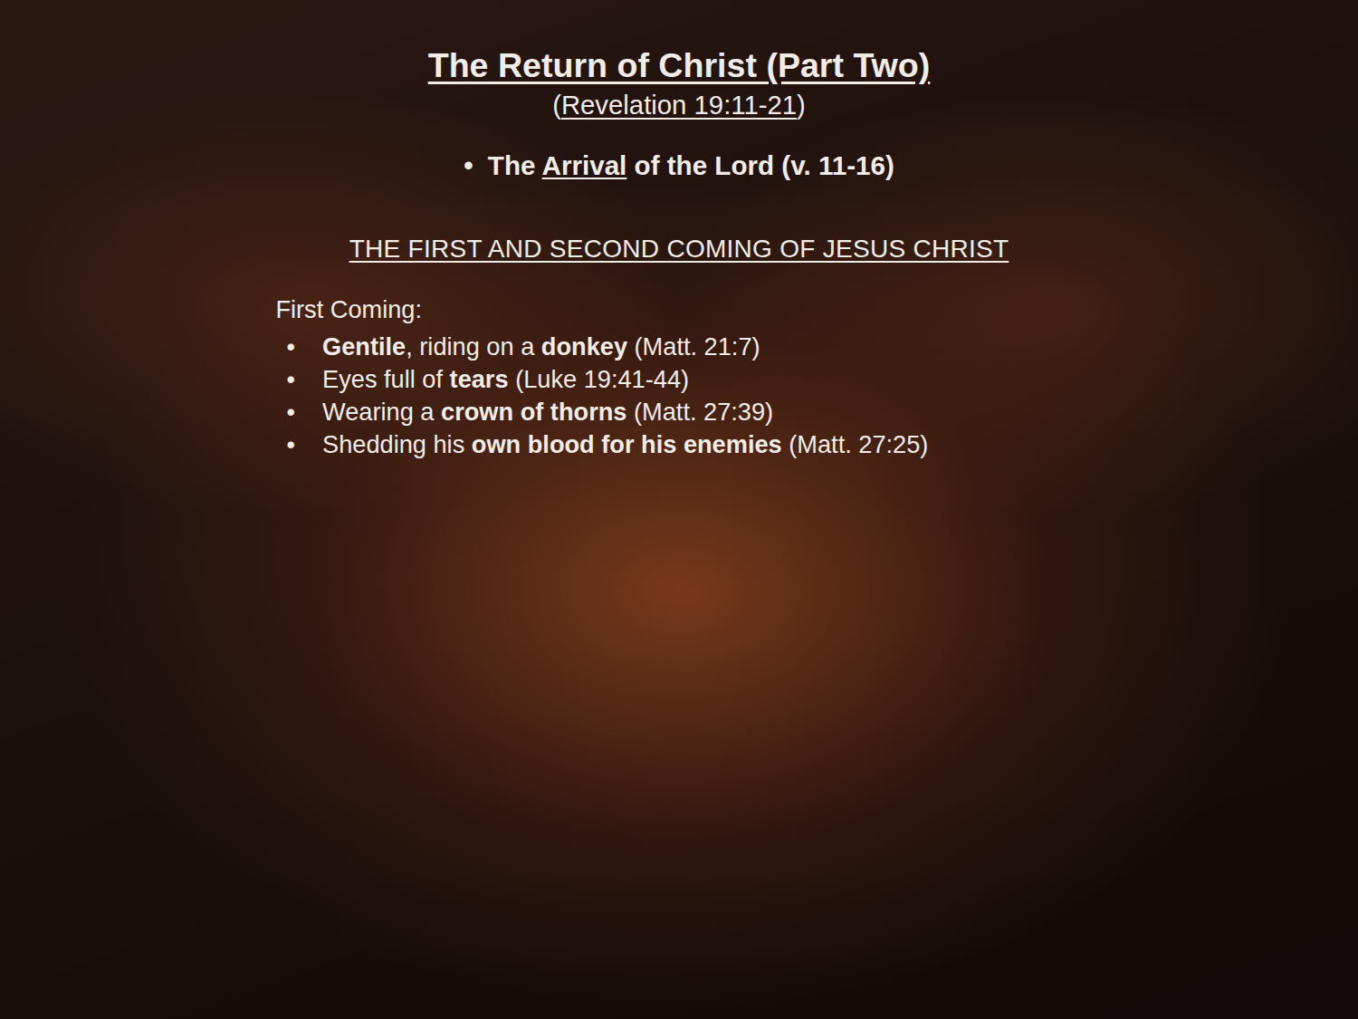The Return of Christ (Part Two) (Revelation 19:11-21)
The Arrival of the Lord (v. 11-16)
THE FIRST AND SECOND COMING OF JESUS CHRIST
First Coming:
Gentile, riding on a donkey (Matt. 21:7)
Eyes full of tears (Luke 19:41-44)
Wearing a crown of thorns (Matt. 27:39)
Shedding his own blood for his enemies (Matt. 27:25)